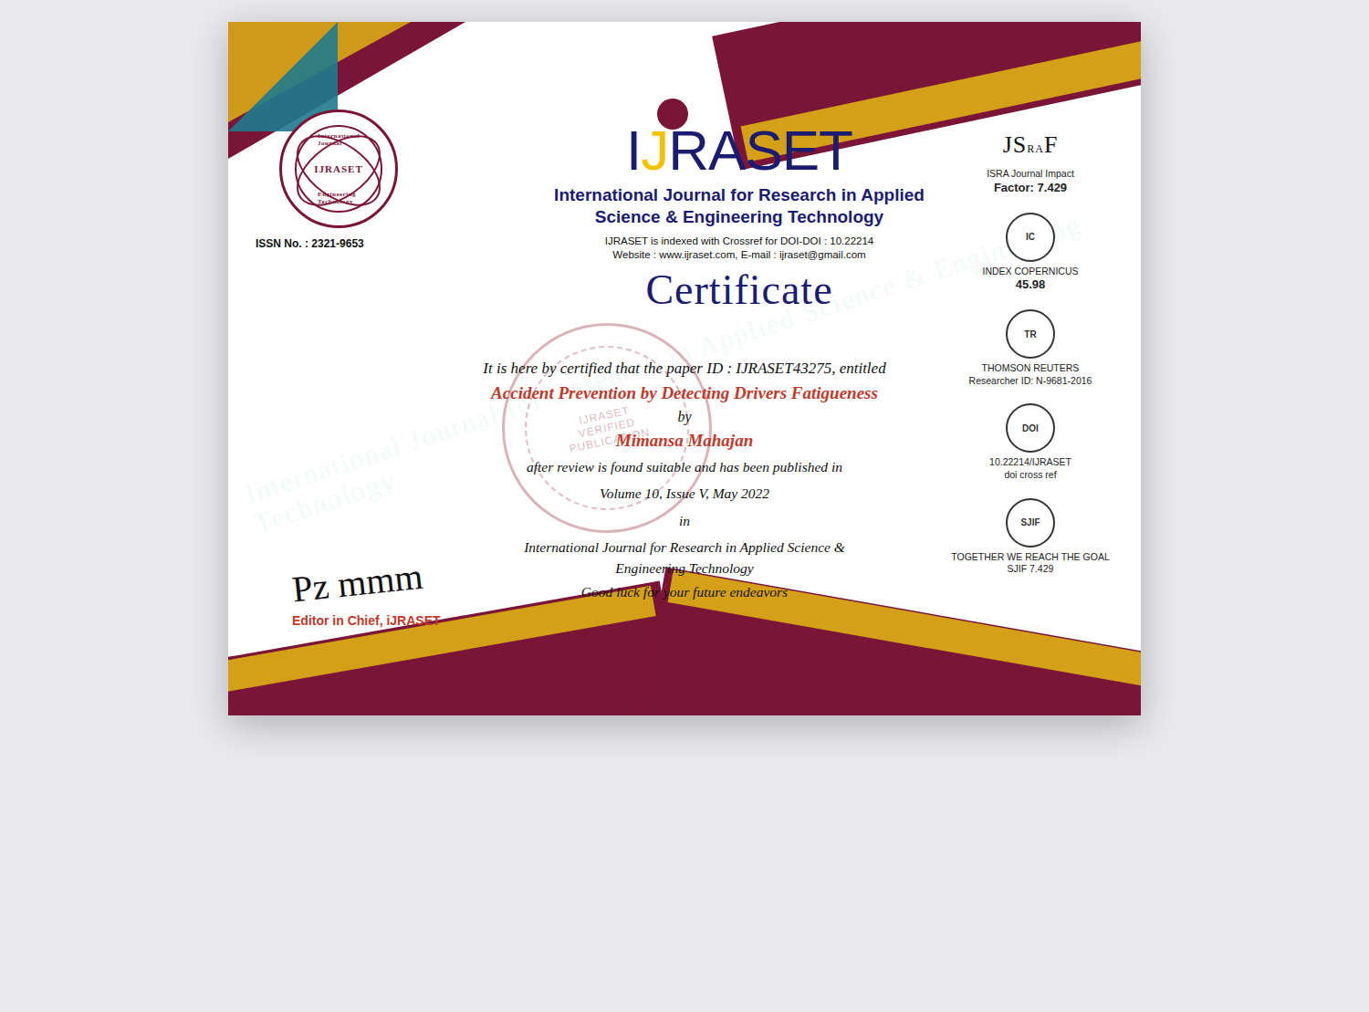International Journal for Research in Applied Science & Engineering Technology
International Journal IJRASET Engineering Technology
ISSN No. : 2321-9653
IJRASET
International Journal for Research in Applied
Science & Engineering Technology
IJRASET is indexed with Crossref for DOI-DOI : 10.22214
Website : www.ijraset.com, E-mail : ijraset@gmail.com
Certificate
JSRAF
ISRA Journal Impact
Factor: 7.429
IC
INDEX COPERNICUS
45.98
TR
THOMSON REUTERS
Researcher ID: N-9681-2016
DOI
10.22214/IJRASET
doi cross ref
SJIF
TOGETHER WE REACH THE GOAL
SJIF 7.429
IJRASET
VERIFIED
PUBLICATION
It is here by certified that the paper ID : IJRASET43275, entitled
Accident Prevention by Detecting Drivers Fatigueness
by
Mimansa Mahajan
after review is found suitable and has been published in
Volume 10, Issue V, May 2022
in
International Journal for Research in Applied Science &
Engineering Technology
Good luck for your future endeavors
Pz mmm
Editor in Chief, iJRASET